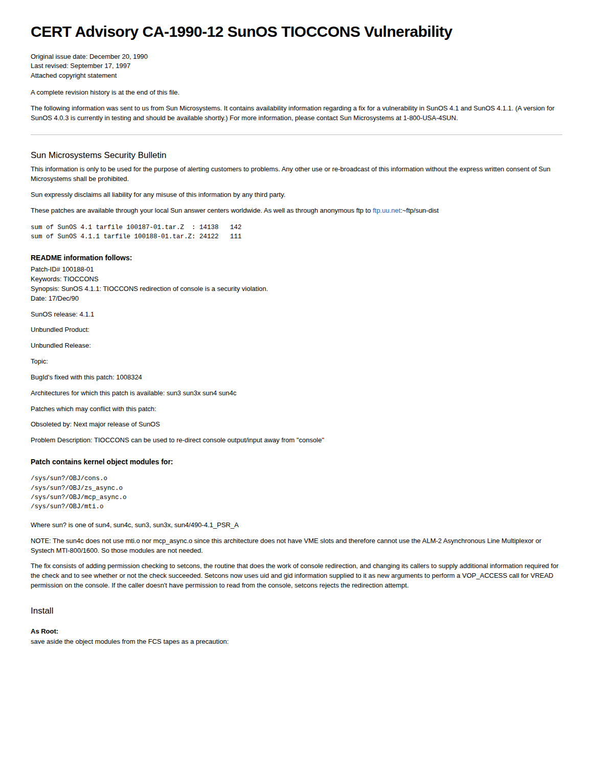CERT Advisory CA-1990-12 SunOS TIOCCONS Vulnerability
Original issue date: December 20, 1990
Last revised: September 17, 1997
Attached copyright statement
A complete revision history is at the end of this file.
The following information was sent to us from Sun Microsystems. It contains availability information regarding a fix for a vulnerability in SunOS 4.1 and SunOS 4.1.1. (A version for SunOS 4.0.3 is currently in testing and should be available shortly.) For more information, please contact Sun Microsystems at 1-800-USA-4SUN.
Sun Microsystems Security Bulletin
This information is only to be used for the purpose of alerting customers to problems. Any other use or re-broadcast of this information without the express written consent of Sun Microsystems shall be prohibited.
Sun expressly disclaims all liability for any misuse of this information by any third party.
These patches are available through your local Sun answer centers worldwide. As well as through anonymous ftp to ftp.uu.net:~ftp/sun-dist
sum of SunOS 4.1 tarfile 100187-01.tar.Z  : 14138   142
sum of SunOS 4.1.1 tarfile 100188-01.tar.Z: 24122   111
README information follows:
Patch-ID# 100188-01
Keywords: TIOCCONS
Synopsis: SunOS 4.1.1: TIOCCONS redirection of console is a security violation.
Date: 17/Dec/90
SunOS release: 4.1.1
Unbundled Product:
Unbundled Release:
Topic:
BugId's fixed with this patch: 1008324
Architectures for which this patch is available: sun3 sun3x sun4 sun4c
Patches which may conflict with this patch:
Obsoleted by: Next major release of SunOS
Problem Description: TIOCCONS can be used to re-direct console output/input away from "console"
Patch contains kernel object modules for:
/sys/sun?/OBJ/cons.o
/sys/sun?/OBJ/zs_async.o
/sys/sun?/OBJ/mcp_async.o
/sys/sun?/OBJ/mti.o
Where sun? is one of sun4, sun4c, sun3, sun3x, sun4/490-4.1_PSR_A
NOTE: The sun4c does not use mti.o nor mcp_async.o since this architecture does not have VME slots and therefore cannot use the ALM-2 Asynchronous Line Multiplexor or Systech MTI-800/1600. So those modules are not needed.
The fix consists of adding permission checking to setcons, the routine that does the work of console redirection, and changing its callers to supply additional information required for the check and to see whether or not the check succeeded. Setcons now uses uid and gid information supplied to it as new arguments to perform a VOP_ACCESS call for VREAD permission on the console. If the caller doesn't have permission to read from the console, setcons rejects the redirection attempt.
Install
As Root:
save aside the object modules from the FCS tapes as a precaution: